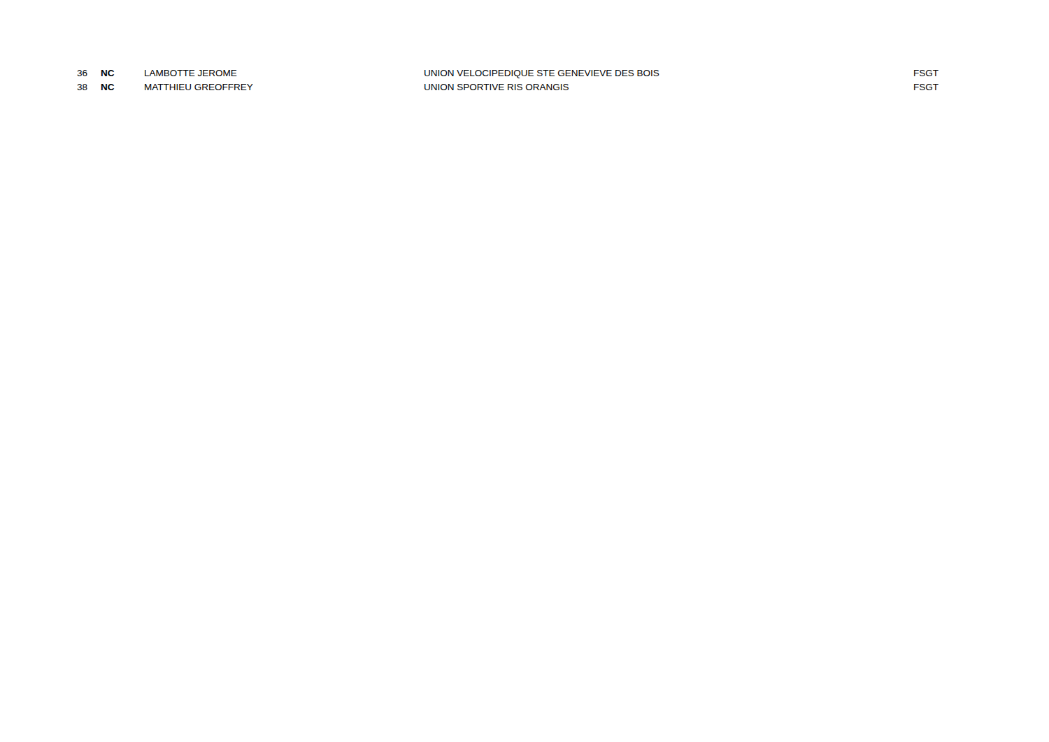| 36 | NC | LAMBOTTE JEROME | UNION VELOCIPEDIQUE STE GENEVIEVE DES BOIS | FSGT |
| 38 | NC | MATTHIEU GREOFFREY | UNION SPORTIVE RIS ORANGIS | FSGT |